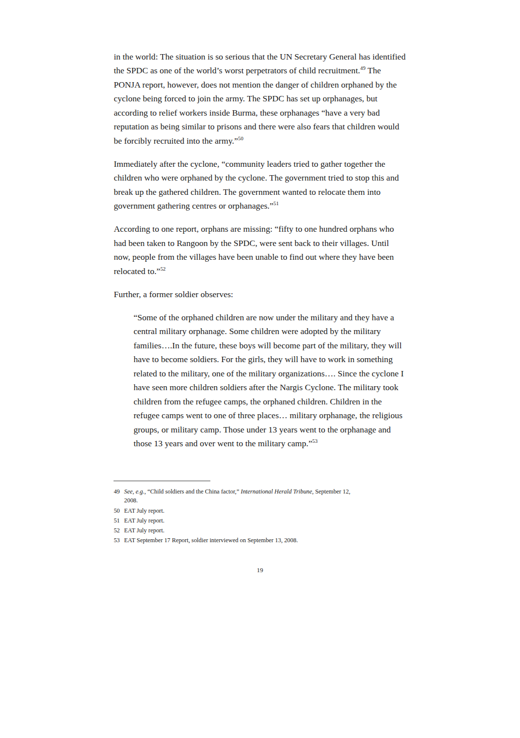in the world: The situation is so serious that the UN Secretary General has identified the SPDC as one of the world’s worst perpetrators of child recruitment.49 The PONJA report, however, does not mention the danger of children orphaned by the cyclone being forced to join the army. The SPDC has set up orphanages, but according to relief workers inside Burma, these orphanages “have a very bad reputation as being similar to prisons and there were also fears that children would be forcibly recruited into the army.”50
Immediately after the cyclone, “community leaders tried to gather together the children who were orphaned by the cyclone. The government tried to stop this and break up the gathered children. The government wanted to relocate them into government gathering centres or orphanages.”51
According to one report, orphans are missing: “fifty to one hundred orphans who had been taken to Rangoon by the SPDC, were sent back to their villages. Until now, people from the villages have been unable to find out where they have been relocated to.”52
Further, a former soldier observes:
“Some of the orphaned children are now under the military and they have a central military orphanage. Some children were adopted by the military families….In the future, these boys will become part of the military, they will have to become soldiers. For the girls, they will have to work in something related to the military, one of the military organizations…. Since the cyclone I have seen more children soldiers after the Nargis Cyclone. The military took children from the refugee camps, the orphaned children. Children in the refugee camps went to one of three places… military orphanage, the religious groups, or military camp. Those under 13 years went to the orphanage and those 13 years and over went to the military camp.”53
49 See, e.g., “Child soldiers and the China factor,” International Herald Tribune, September 12, 2008.
50 EAT July report.
51 EAT July report.
52 EAT July report.
53 EAT September 17 Report, soldier interviewed on September 13, 2008.
19